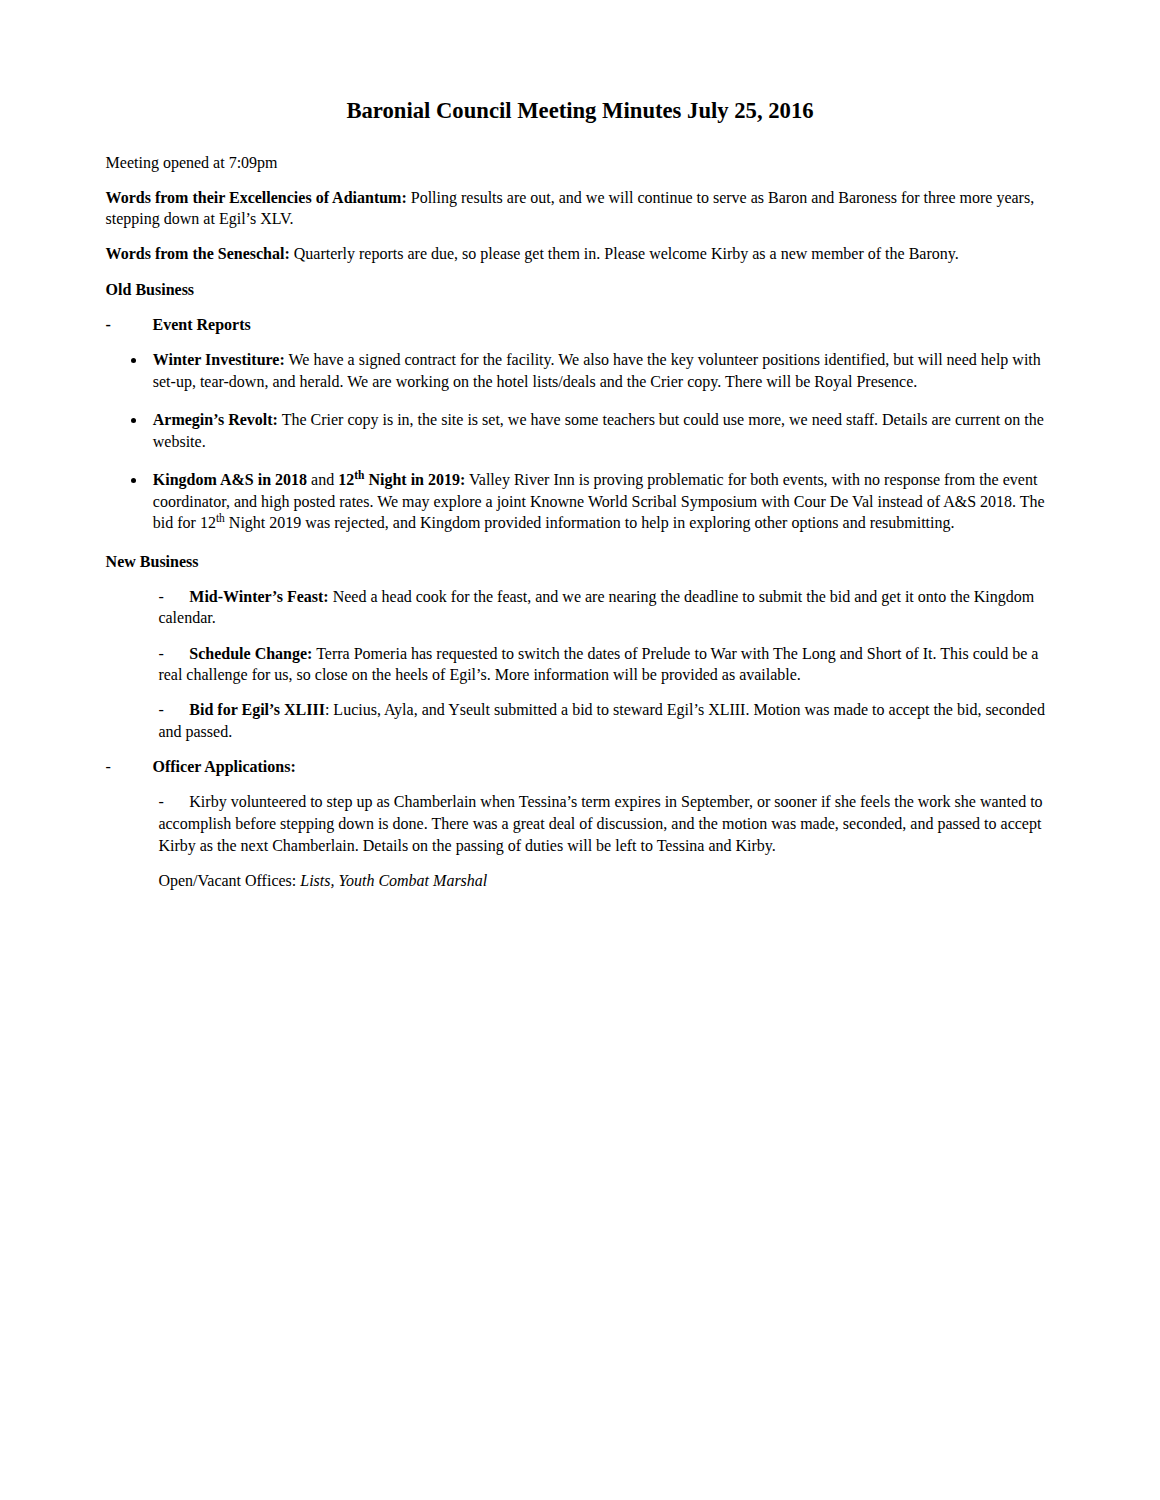Baronial Council Meeting Minutes July 25, 2016
Meeting opened at 7:09pm
Words from their Excellencies of Adiantum: Polling results are out, and we will continue to serve as Baron and Baroness for three more years, stepping down at Egil’s XLV.
Words from the Seneschal: Quarterly reports are due, so please get them in. Please welcome Kirby as a new member of the Barony.
Old Business
- Event Reports
Winter Investiture: We have a signed contract for the facility. We also have the key volunteer positions identified, but will need help with set-up, tear-down, and herald. We are working on the hotel lists/deals and the Crier copy. There will be Royal Presence.
Armegin’s Revolt: The Crier copy is in, the site is set, we have some teachers but could use more, we need staff. Details are current on the website.
Kingdom A&S in 2018 and 12th Night in 2019: Valley River Inn is proving problematic for both events, with no response from the event coordinator, and high posted rates. We may explore a joint Knowne World Scribal Symposium with Cour De Val instead of A&S 2018. The bid for 12th Night 2019 was rejected, and Kingdom provided information to help in exploring other options and resubmitting.
New Business
- Mid-Winter’s Feast: Need a head cook for the feast, and we are nearing the deadline to submit the bid and get it onto the Kingdom calendar.
- Schedule Change: Terra Pomeria has requested to switch the dates of Prelude to War with The Long and Short of It. This could be a real challenge for us, so close on the heels of Egil’s. More information will be provided as available.
- Bid for Egil’s XLIII: Lucius, Ayla, and Yseult submitted a bid to steward Egil’s XLIII. Motion was made to accept the bid, seconded and passed.
- Officer Applications:
- Kirby volunteered to step up as Chamberlain when Tessina’s term expires in September, or sooner if she feels the work she wanted to accomplish before stepping down is done. There was a great deal of discussion, and the motion was made, seconded, and passed to accept Kirby as the next Chamberlain. Details on the passing of duties will be left to Tessina and Kirby.
Open/Vacant Offices: Lists, Youth Combat Marshal